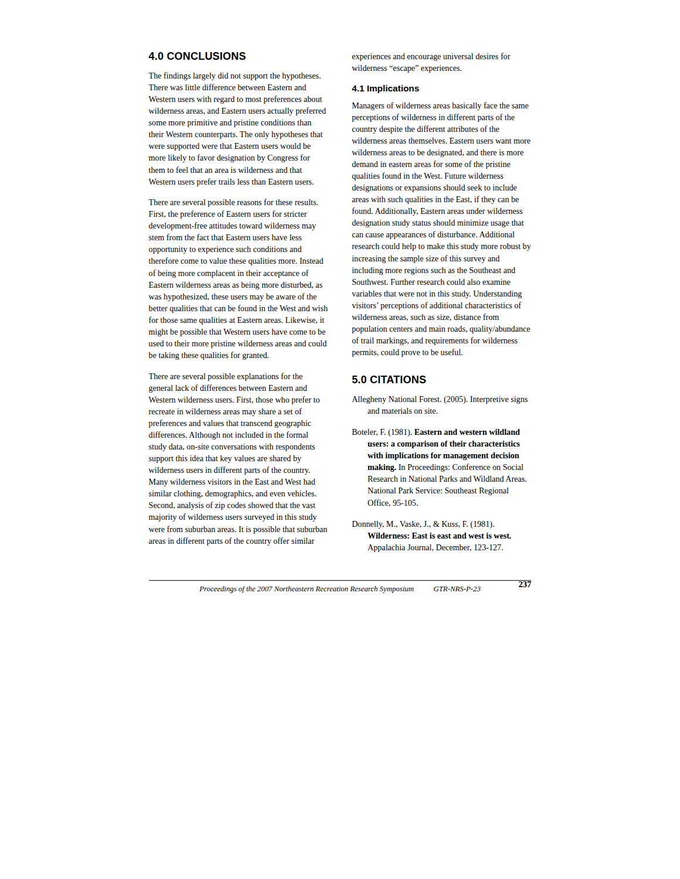4.0 CONCLUSIONS
The findings largely did not support the hypotheses. There was little difference between Eastern and Western users with regard to most preferences about wilderness areas, and Eastern users actually preferred some more primitive and pristine conditions than their Western counterparts. The only hypotheses that were supported were that Eastern users would be more likely to favor designation by Congress for them to feel that an area is wilderness and that Western users prefer trails less than Eastern users.
There are several possible reasons for these results. First, the preference of Eastern users for stricter development-free attitudes toward wilderness may stem from the fact that Eastern users have less opportunity to experience such conditions and therefore come to value these qualities more. Instead of being more complacent in their acceptance of Eastern wilderness areas as being more disturbed, as was hypothesized, these users may be aware of the better qualities that can be found in the West and wish for those same qualities at Eastern areas. Likewise, it might be possible that Western users have come to be used to their more pristine wilderness areas and could be taking these qualities for granted.
There are several possible explanations for the general lack of differences between Eastern and Western wilderness users. First, those who prefer to recreate in wilderness areas may share a set of preferences and values that transcend geographic differences. Although not included in the formal study data, on-site conversations with respondents support this idea that key values are shared by wilderness users in different parts of the country. Many wilderness visitors in the East and West had similar clothing, demographics, and even vehicles. Second, analysis of zip codes showed that the vast majority of wilderness users surveyed in this study were from suburban areas. It is possible that suburban areas in different parts of the country offer similar experiences and encourage universal desires for wilderness “escape” experiences.
4.1 Implications
Managers of wilderness areas basically face the same perceptions of wilderness in different parts of the country despite the different attributes of the wilderness areas themselves. Eastern users want more wilderness areas to be designated, and there is more demand in eastern areas for some of the pristine qualities found in the West. Future wilderness designations or expansions should seek to include areas with such qualities in the East, if they can be found. Additionally, Eastern areas under wilderness designation study status should minimize usage that can cause appearances of disturbance. Additional research could help to make this study more robust by increasing the sample size of this survey and including more regions such as the Southeast and Southwest. Further research could also examine variables that were not in this study. Understanding visitors’ perceptions of additional characteristics of wilderness areas, such as size, distance from population centers and main roads, quality/abundance of trail markings, and requirements for wilderness permits, could prove to be useful.
5.0 CITATIONS
Allegheny National Forest. (2005). Interpretive signs and materials on site.
Boteler, F. (1981). Eastern and western wildland users: a comparison of their characteristics with implications for management decision making. In Proceedings: Conference on Social Research in National Parks and Wildland Areas. National Park Service: Southeast Regional Office, 95-105.
Donnelly, M., Vaske, J., & Kuss, F. (1981). Wilderness: East is east and west is west. Appalachia Journal, December, 123-127.
Proceedings of the 2007 Northeastern Recreation Research Symposium GTR-NRS-P-23 237